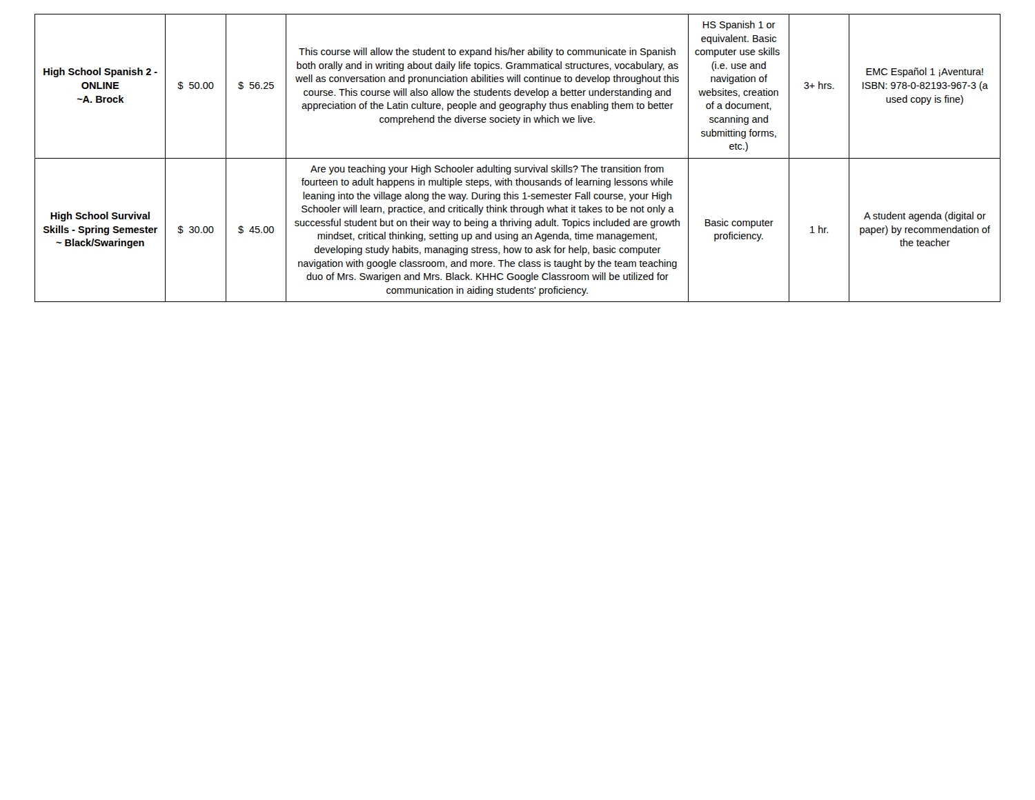| High School Spanish 2 - ONLINE ~A. Brock | $ 50.00 | $ 56.25 | This course will allow the student to expand his/her ability to communicate in Spanish both orally and in writing about daily life topics. Grammatical structures, vocabulary, as well as conversation and pronunciation abilities will continue to develop throughout this course. This course will also allow the students develop a better understanding and appreciation of the Latin culture, people and geography thus enabling them to better comprehend the diverse society in which we live. | HS Spanish 1 or equivalent. Basic computer use skills (i.e. use and navigation of websites, creation of a document, scanning and submitting forms, etc.) | 3+ hrs. | EMC Español 1 ¡Aventura! ISBN: 978-0-82193-967-3 (a used copy is fine) |
| High School Survival Skills - Spring Semester ~ Black/Swaringen | $ 30.00 | $ 45.00 | Are you teaching your High Schooler adulting survival skills? The transition from fourteen to adult happens in multiple steps, with thousands of learning lessons while leaning into the village along the way. During this 1-semester Fall course, your High Schooler will learn, practice, and critically think through what it takes to be not only a successful student but on their way to being a thriving adult. Topics included are growth mindset, critical thinking, setting up and using an Agenda, time management, developing study habits, managing stress, how to ask for help, basic computer navigation with google classroom, and more. The class is taught by the team teaching duo of Mrs. Swarigen and Mrs. Black. KHHC Google Classroom will be utilized for communication in aiding students' proficiency. | Basic computer proficiency. | 1 hr. | A student agenda (digital or paper) by recommendation of the teacher |